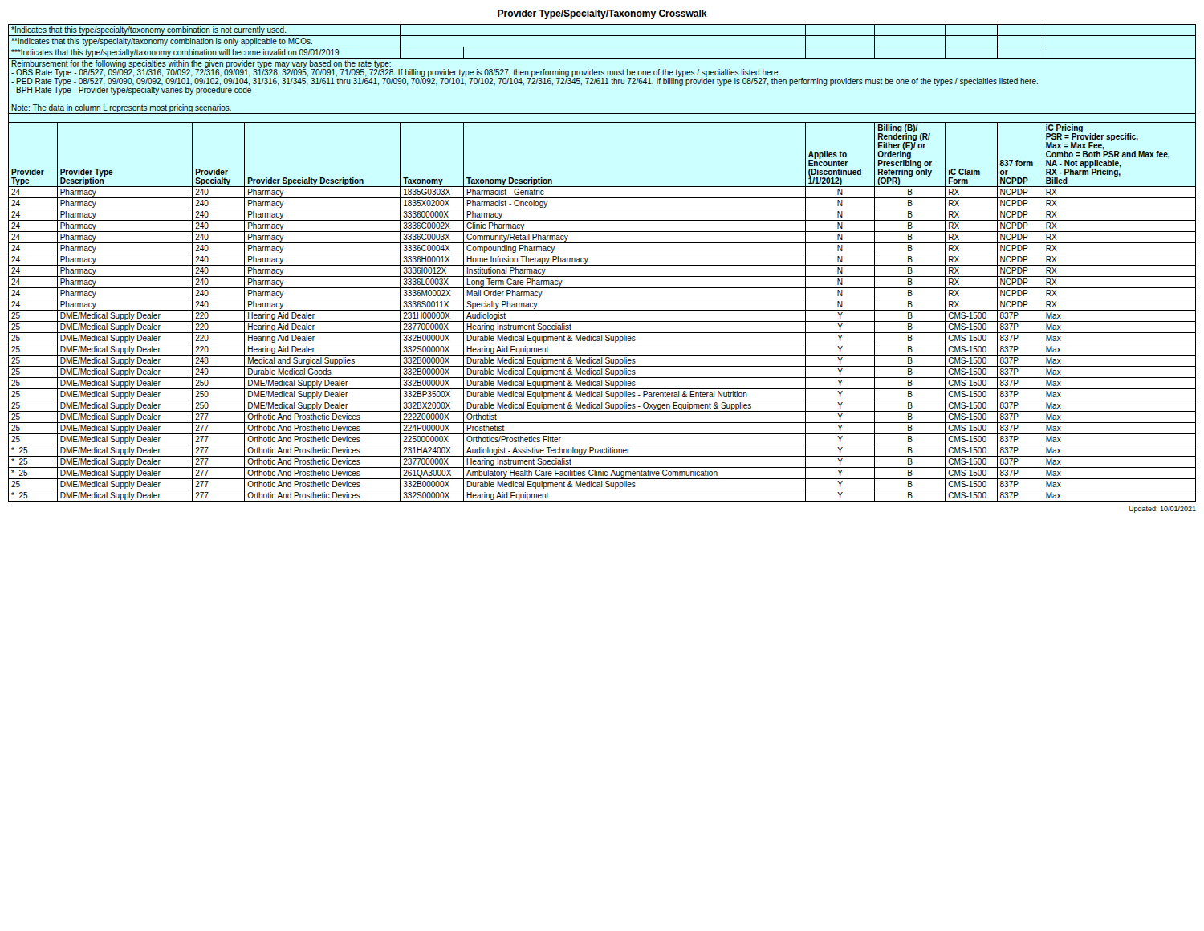Provider Type/Specialty/Taxonomy Crosswalk
| *Indicates that this type/specialty/taxonomy combination is not currently used. | | | | | | |
| **Indicates that this type/specialty/taxonomy combination is only applicable to MCOs. | | | | | | |
| ***Indicates that this type/specialty/taxonomy combination will become invalid on 09/01/2019 | | | | | | | |
| Reimbursement for the following specialties within the given provider type may vary based on the rate type: - OBS Rate Type - 08/527, 09/092, 31/316, 70/092, 72/316, 09/091, 31/328, 32/095, 70/091, 71/095, 72/328. If billing provider type is 08/527, then performing providers must be one of the types / specialties listed here. - PED Rate Type - 08/527, 09/090, 09/092, 09/101, 09/102, 09/104, 31/316, 31/345, 31/611 thru 31/641, 70/090, 70/092, 70/101, 70/102, 70/104, 72/316, 72/345, 72/611 thru 72/641. If billing provider type is 08/527, then performing providers must be one of the types / specialties listed here. - BPH Rate Type - Provider type/specialty varies by procedure code Note: The data in column L represents most pricing scenarios. |
| Provider Type | Provider Type Description | Provider Specialty | Provider Specialty Description | Taxonomy | Taxonomy Description | Applies to Encounter (Discontinued 1/1/2012) | Billing (B)/ Rendering (R/ Either (E)/ or Ordering Prescribing or Referring only (OPR) | iC Claim Form | 837 form or NCPDP | iC Pricing PSR = Provider specific, Max = Max Fee, Combo = Both PSR and Max fee, NA - Not applicable, RX - Pharm Pricing, Billed |
| 24 | Pharmacy | 240 | Pharmacy | 1835G0303X | Pharmacist - Geriatric | N | B | RX | NCPDP | RX |
| 24 | Pharmacy | 240 | Pharmacy | 1835X0200X | Pharmacist - Oncology | N | B | RX | NCPDP | RX |
| 24 | Pharmacy | 240 | Pharmacy | 333600000X | Pharmacy | N | B | RX | NCPDP | RX |
| 24 | Pharmacy | 240 | Pharmacy | 3336C0002X | Clinic Pharmacy | N | B | RX | NCPDP | RX |
| 24 | Pharmacy | 240 | Pharmacy | 3336C0003X | Community/Retail Pharmacy | N | B | RX | NCPDP | RX |
| 24 | Pharmacy | 240 | Pharmacy | 3336C0004X | Compounding Pharmacy | N | B | RX | NCPDP | RX |
| 24 | Pharmacy | 240 | Pharmacy | 3336H0001X | Home Infusion Therapy Pharmacy | N | B | RX | NCPDP | RX |
| 24 | Pharmacy | 240 | Pharmacy | 3336I0012X | Institutional Pharmacy | N | B | RX | NCPDP | RX |
| 24 | Pharmacy | 240 | Pharmacy | 3336L0003X | Long Term Care Pharmacy | N | B | RX | NCPDP | RX |
| 24 | Pharmacy | 240 | Pharmacy | 3336M0002X | Mail Order Pharmacy | N | B | RX | NCPDP | RX |
| 24 | Pharmacy | 240 | Pharmacy | 3336S0011X | Specialty Pharmacy | N | B | RX | NCPDP | RX |
| 25 | DME/Medical Supply Dealer | 220 | Hearing Aid Dealer | 231H00000X | Audiologist | Y | B | CMS-1500 | 837P | Max |
| 25 | DME/Medical Supply Dealer | 220 | Hearing Aid Dealer | 237700000X | Hearing Instrument Specialist | Y | B | CMS-1500 | 837P | Max |
| 25 | DME/Medical Supply Dealer | 220 | Hearing Aid Dealer | 332B00000X | Durable Medical Equipment & Medical Supplies | Y | B | CMS-1500 | 837P | Max |
| 25 | DME/Medical Supply Dealer | 220 | Hearing Aid Dealer | 332S00000X | Hearing Aid Equipment | Y | B | CMS-1500 | 837P | Max |
| 25 | DME/Medical Supply Dealer | 248 | Medical and Surgical Supplies | 332B00000X | Durable Medical Equipment & Medical Supplies | Y | B | CMS-1500 | 837P | Max |
| 25 | DME/Medical Supply Dealer | 249 | Durable Medical Goods | 332B00000X | Durable Medical Equipment & Medical Supplies | Y | B | CMS-1500 | 837P | Max |
| 25 | DME/Medical Supply Dealer | 250 | DME/Medical Supply Dealer | 332B00000X | Durable Medical Equipment & Medical Supplies | Y | B | CMS-1500 | 837P | Max |
| 25 | DME/Medical Supply Dealer | 250 | DME/Medical Supply Dealer | 332BP3500X | Durable Medical Equipment & Medical Supplies - Parenteral & Enteral Nutrition | Y | B | CMS-1500 | 837P | Max |
| 25 | DME/Medical Supply Dealer | 250 | DME/Medical Supply Dealer | 332BX2000X | Durable Medical Equipment & Medical Supplies - Oxygen Equipment & Supplies | Y | B | CMS-1500 | 837P | Max |
| 25 | DME/Medical Supply Dealer | 277 | Orthotic And Prosthetic Devices | 222Z00000X | Orthotist | Y | B | CMS-1500 | 837P | Max |
| 25 | DME/Medical Supply Dealer | 277 | Orthotic And Prosthetic Devices | 224P00000X | Prosthetist | Y | B | CMS-1500 | 837P | Max |
| 25 | DME/Medical Supply Dealer | 277 | Orthotic And Prosthetic Devices | 225000000X | Orthotics/Prosthetics Fitter | Y | B | CMS-1500 | 837P | Max |
| * 25 | DME/Medical Supply Dealer | 277 | Orthotic And Prosthetic Devices | 231HA2400X | Audiologist - Assistive Technology Practitioner | Y | B | CMS-1500 | 837P | Max |
| * 25 | DME/Medical Supply Dealer | 277 | Orthotic And Prosthetic Devices | 237700000X | Hearing Instrument Specialist | Y | B | CMS-1500 | 837P | Max |
| * 25 | DME/Medical Supply Dealer | 277 | Orthotic And Prosthetic Devices | 261QA3000X | Ambulatory Health Care Facilities-Clinic-Augmentative Communication | Y | B | CMS-1500 | 837P | Max |
| 25 | DME/Medical Supply Dealer | 277 | Orthotic And Prosthetic Devices | 332B00000X | Durable Medical Equipment & Medical Supplies | Y | B | CMS-1500 | 837P | Max |
| * 25 | DME/Medical Supply Dealer | 277 | Orthotic And Prosthetic Devices | 332S00000X | Hearing Aid Equipment | Y | B | CMS-1500 | 837P | Max |
Updated: 10/01/2021